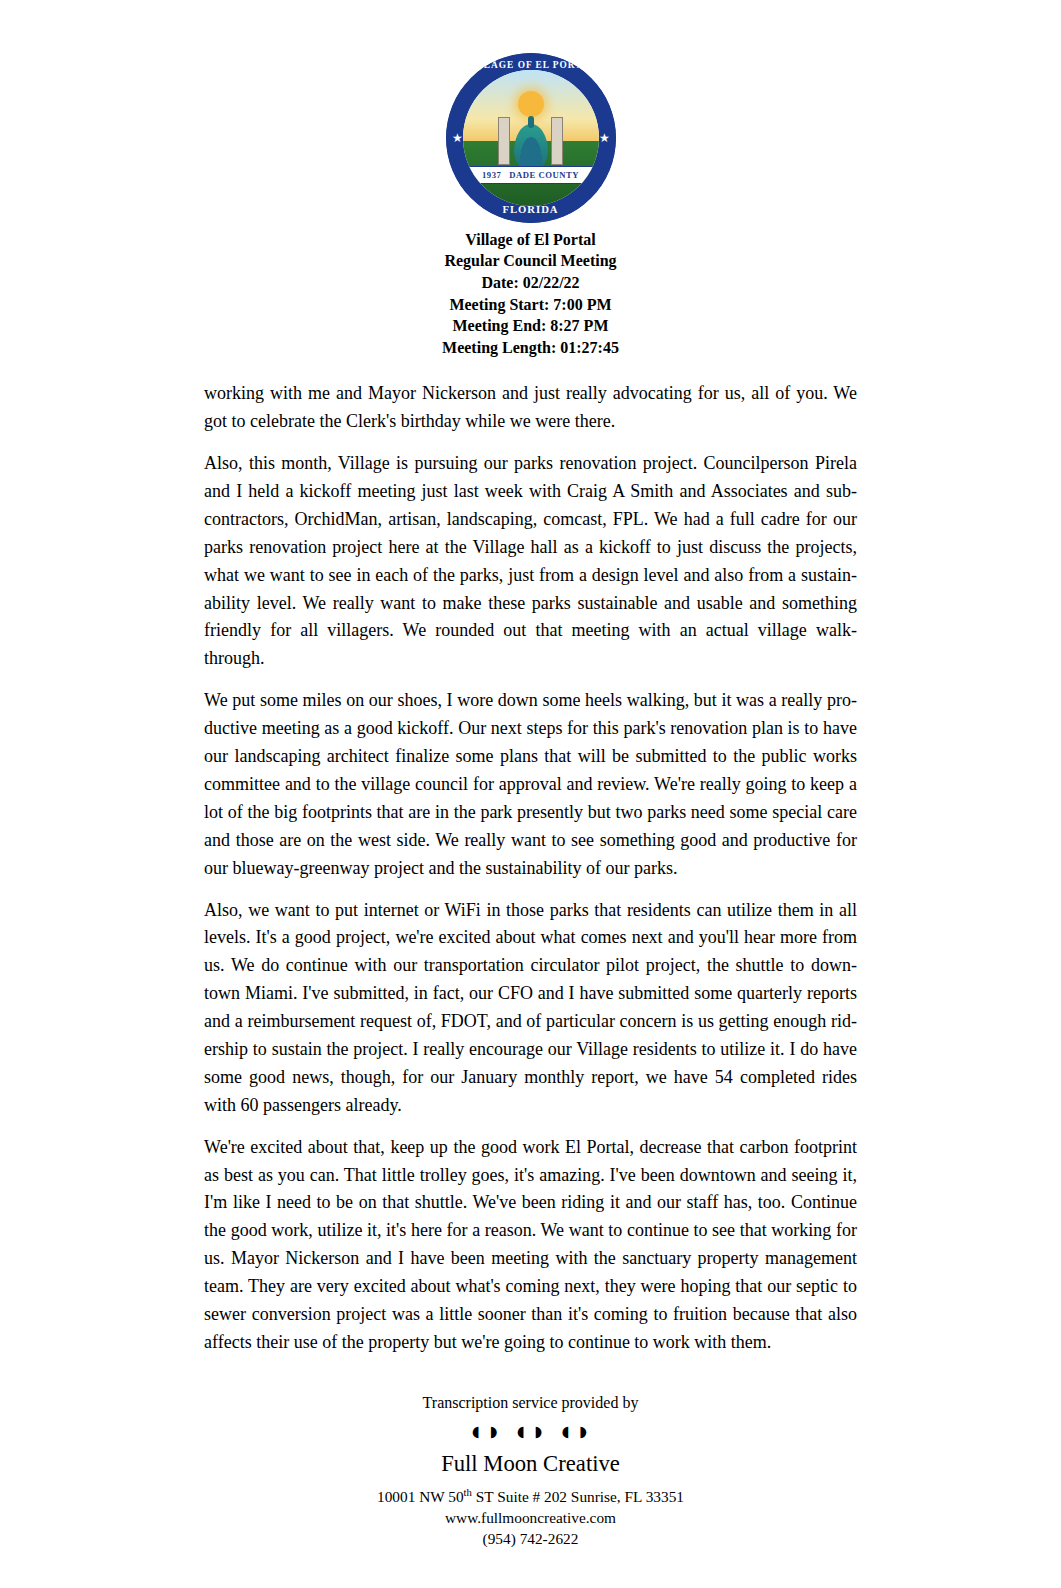VILLAGE OF EL PORTAL
★ ★
FLORIDA
1937 DADE COUNTY
Village of El Portal
Regular Council Meeting
Date: 02/22/22
Meeting Start: 7:00 PM
Meeting End: 8:27 PM
Meeting Length: 01:27:45
working with me and Mayor Nickerson and just really advocating for us, all of you. We got to celebrate the Clerk's birthday while we were there.
Also, this month, Village is pursuing our parks renovation project. Councilperson Pirela and I held a kickoff meeting just last week with Craig A Smith and Associates and sub-contractors, OrchidMan, artisan, landscaping, comcast, FPL. We had a full cadre for our parks renovation project here at the Village hall as a kickoff to just discuss the projects, what we want to see in each of the parks, just from a design level and also from a sustainability level. We really want to make these parks sustainable and usable and something friendly for all villagers. We rounded out that meeting with an actual village walk-through.
We put some miles on our shoes, I wore down some heels walking, but it was a really productive meeting as a good kickoff. Our next steps for this park's renovation plan is to have our landscaping architect finalize some plans that will be submitted to the public works committee and to the village council for approval and review. We're really going to keep a lot of the big footprints that are in the park presently but two parks need some special care and those are on the west side. We really want to see something good and productive for our blueway-greenway project and the sustainability of our parks.
Also, we want to put internet or WiFi in those parks that residents can utilize them in all levels. It's a good project, we're excited about what comes next and you'll hear more from us. We do continue with our transportation circulator pilot project, the shuttle to downtown Miami. I've submitted, in fact, our CFO and I have submitted some quarterly reports and a reimbursement request of, FDOT, and of particular concern is us getting enough ridership to sustain the project. I really encourage our Village residents to utilize it. I do have some good news, though, for our January monthly report, we have 54 completed rides with 60 passengers already.
We're excited about that, keep up the good work El Portal, decrease that carbon footprint as best as you can. That little trolley goes, it's amazing. I've been downtown and seeing it, I'm like I need to be on that shuttle. We've been riding it and our staff has, too. Continue the good work, utilize it, it's here for a reason. We want to continue to see that working for us. Mayor Nickerson and I have been meeting with the sanctuary property management team. They are very excited about what's coming next, they were hoping that our septic to sewer conversion project was a little sooner than it's coming to fruition because that also affects their use of the property but we're going to continue to work with them.
Transcription service provided by
◖◗ ◖◗ ◖◗
Full Moon Creative
10001 NW 50th ST Suite # 202 Sunrise, FL 33351
www.fullmooncreative.com
(954) 742-2622